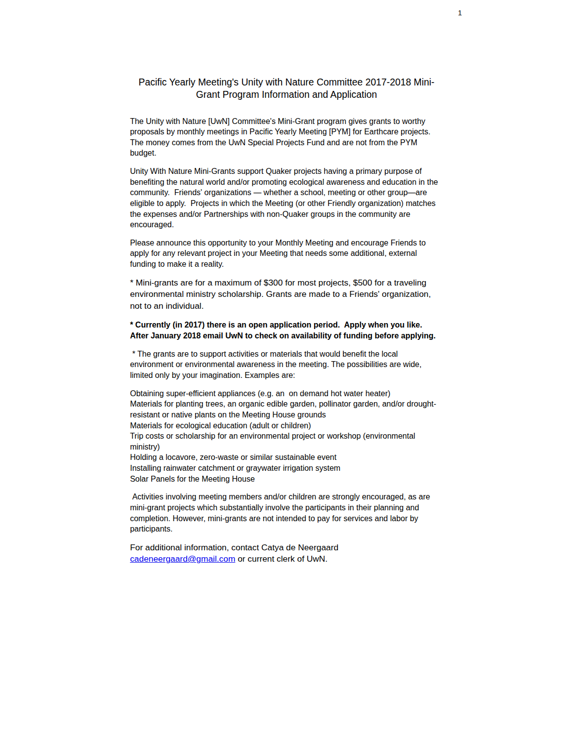1
Pacific Yearly Meeting's Unity with Nature Committee 2017-2018 Mini-Grant Program Information and Application
The Unity with Nature [UwN] Committee's Mini-Grant program gives grants to worthy proposals by monthly meetings in Pacific Yearly Meeting [PYM] for Earthcare projects. The money comes from the UwN Special Projects Fund and are not from the PYM budget.
Unity With Nature Mini-Grants support Quaker projects having a primary purpose of benefiting the natural world and/or promoting ecological awareness and education in the community. Friends' organizations — whether a school, meeting or other group—are eligible to apply. Projects in which the Meeting (or other Friendly organization) matches the expenses and/or Partnerships with non-Quaker groups in the community are encouraged.
Please announce this opportunity to your Monthly Meeting and encourage Friends to apply for any relevant project in your Meeting that needs some additional, external funding to make it a reality.
* Mini-grants are for a maximum of $300 for most projects, $500 for a traveling environmental ministry scholarship. Grants are made to a Friends' organization, not to an individual.
* Currently (in 2017) there is an open application period. Apply when you like. After January 2018 email UwN to check on availability of funding before applying.
* The grants are to support activities or materials that would benefit the local environment or environmental awareness in the meeting. The possibilities are wide, limited only by your imagination. Examples are:
Obtaining super-efficient appliances (e.g. an on demand hot water heater)
Materials for planting trees, an organic edible garden, pollinator garden, and/or drought-resistant or native plants on the Meeting House grounds
Materials for ecological education (adult or children)
Trip costs or scholarship for an environmental project or workshop (environmental ministry)
Holding a locavore, zero-waste or similar sustainable event
Installing rainwater catchment or graywater irrigation system
Solar Panels for the Meeting House
Activities involving meeting members and/or children are strongly encouraged, as are mini-grant projects which substantially involve the participants in their planning and completion. However, mini-grants are not intended to pay for services and labor by participants.
For additional information, contact Catya de Neergaard cadeneergaard@gmail.com or current clerk of UwN.